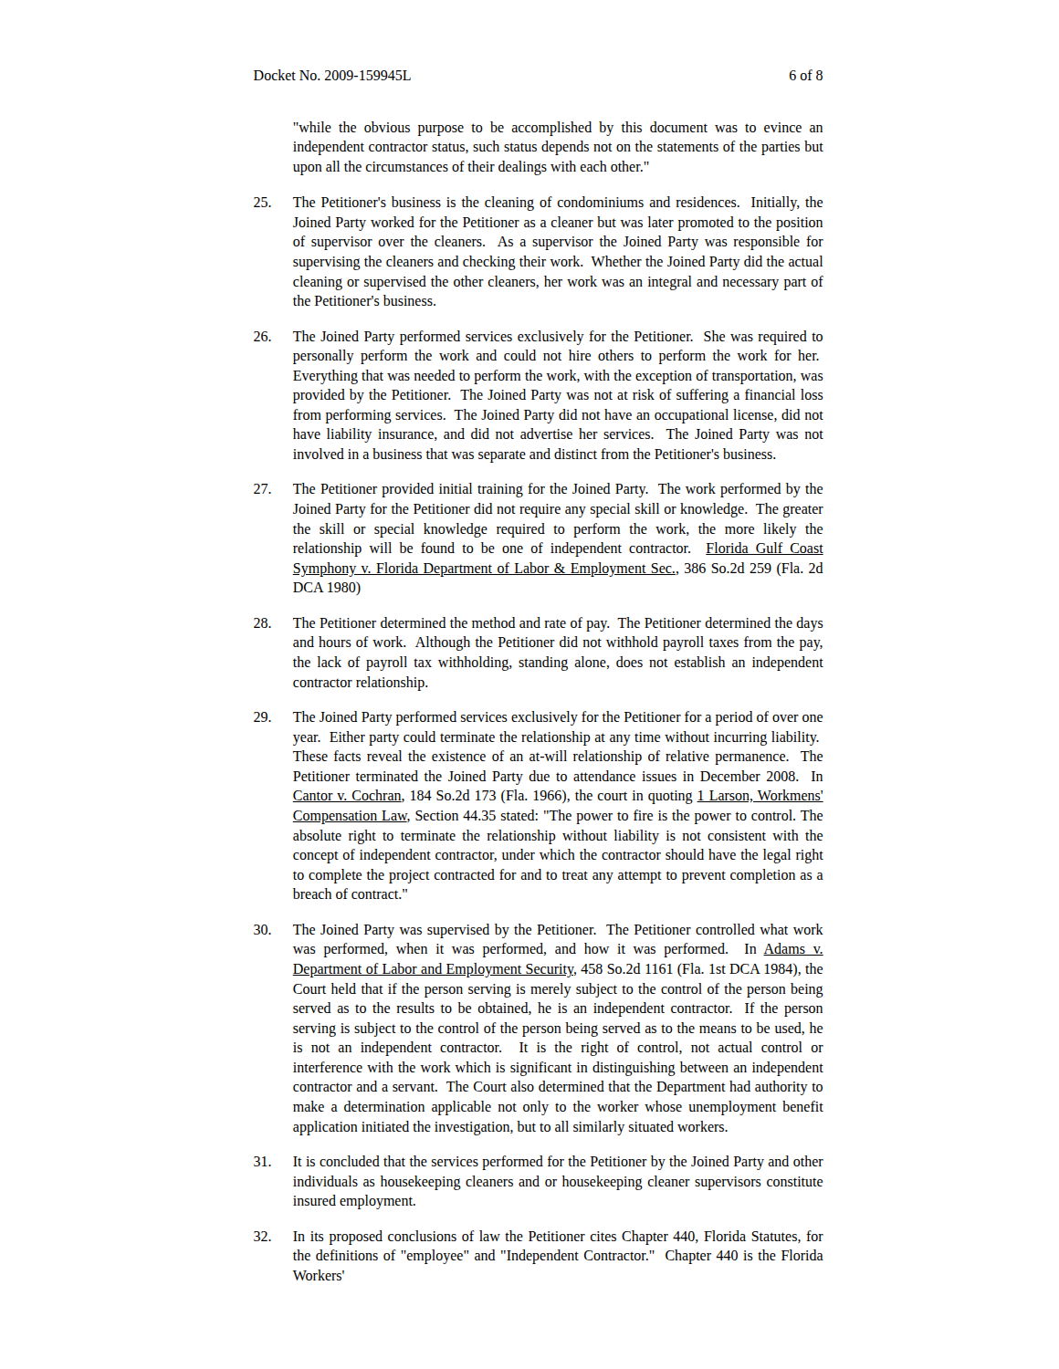Docket No. 2009-159945L 6 of 8
"while the obvious purpose to be accomplished by this document was to evince an independent contractor status, such status depends not on the statements of the parties but upon all the circumstances of their dealings with each other."
The Petitioner's business is the cleaning of condominiums and residences. Initially, the Joined Party worked for the Petitioner as a cleaner but was later promoted to the position of supervisor over the cleaners. As a supervisor the Joined Party was responsible for supervising the cleaners and checking their work. Whether the Joined Party did the actual cleaning or supervised the other cleaners, her work was an integral and necessary part of the Petitioner's business.
The Joined Party performed services exclusively for the Petitioner. She was required to personally perform the work and could not hire others to perform the work for her. Everything that was needed to perform the work, with the exception of transportation, was provided by the Petitioner. The Joined Party was not at risk of suffering a financial loss from performing services. The Joined Party did not have an occupational license, did not have liability insurance, and did not advertise her services. The Joined Party was not involved in a business that was separate and distinct from the Petitioner's business.
The Petitioner provided initial training for the Joined Party. The work performed by the Joined Party for the Petitioner did not require any special skill or knowledge. The greater the skill or special knowledge required to perform the work, the more likely the relationship will be found to be one of independent contractor. Florida Gulf Coast Symphony v. Florida Department of Labor & Employment Sec., 386 So.2d 259 (Fla. 2d DCA 1980)
The Petitioner determined the method and rate of pay. The Petitioner determined the days and hours of work. Although the Petitioner did not withhold payroll taxes from the pay, the lack of payroll tax withholding, standing alone, does not establish an independent contractor relationship.
The Joined Party performed services exclusively for the Petitioner for a period of over one year. Either party could terminate the relationship at any time without incurring liability. These facts reveal the existence of an at-will relationship of relative permanence. The Petitioner terminated the Joined Party due to attendance issues in December 2008. In Cantor v. Cochran, 184 So.2d 173 (Fla. 1966), the court in quoting 1 Larson, Workmens' Compensation Law, Section 44.35 stated: "The power to fire is the power to control. The absolute right to terminate the relationship without liability is not consistent with the concept of independent contractor, under which the contractor should have the legal right to complete the project contracted for and to treat any attempt to prevent completion as a breach of contract."
The Joined Party was supervised by the Petitioner. The Petitioner controlled what work was performed, when it was performed, and how it was performed. In Adams v. Department of Labor and Employment Security, 458 So.2d 1161 (Fla. 1st DCA 1984), the Court held that if the person serving is merely subject to the control of the person being served as to the results to be obtained, he is an independent contractor. If the person serving is subject to the control of the person being served as to the means to be used, he is not an independent contractor. It is the right of control, not actual control or interference with the work which is significant in distinguishing between an independent contractor and a servant. The Court also determined that the Department had authority to make a determination applicable not only to the worker whose unemployment benefit application initiated the investigation, but to all similarly situated workers.
It is concluded that the services performed for the Petitioner by the Joined Party and other individuals as housekeeping cleaners and or housekeeping cleaner supervisors constitute insured employment.
In its proposed conclusions of law the Petitioner cites Chapter 440, Florida Statutes, for the definitions of "employee" and "Independent Contractor." Chapter 440 is the Florida Workers'